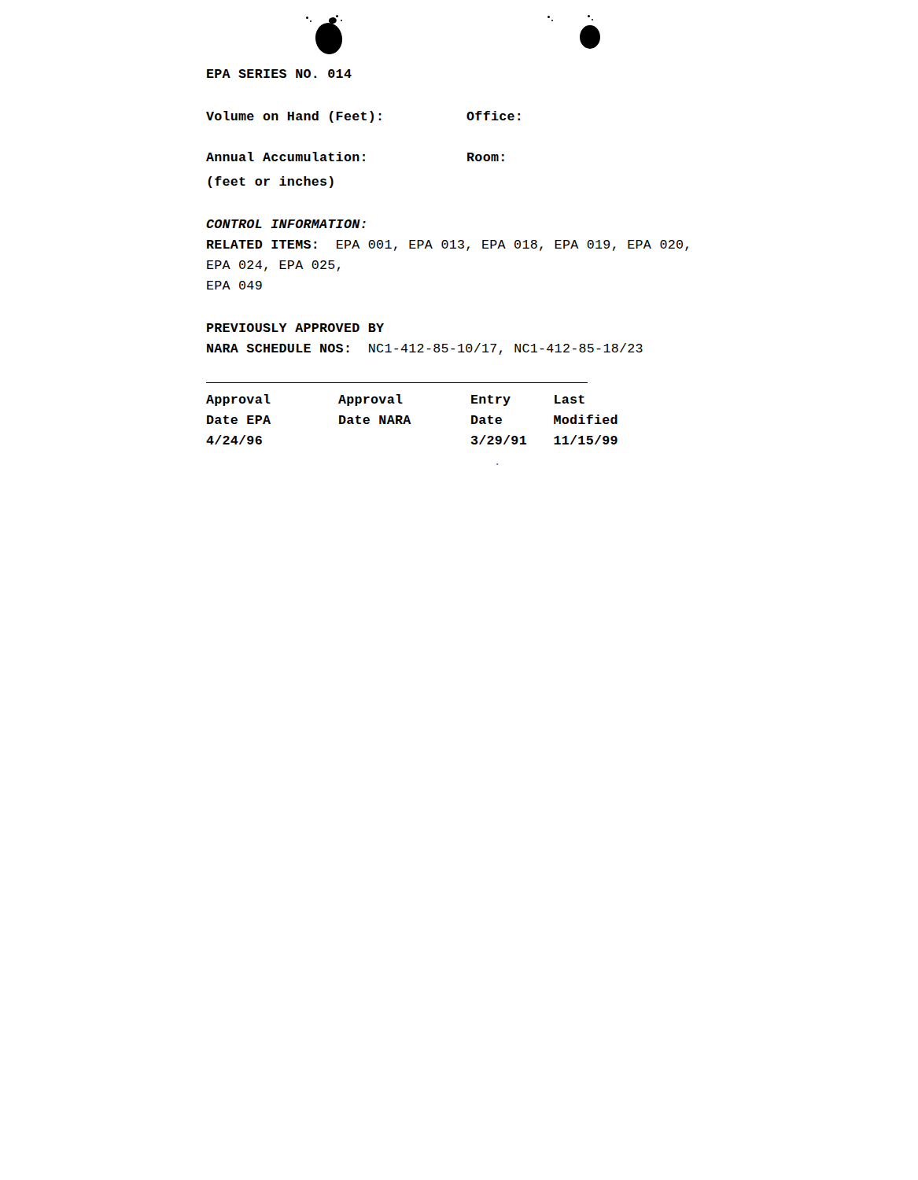EPA SERIES NO. 014
Volume on Hand (Feet):
Office:
Annual Accumulation:
Room:
(feet or inches)
CONTROL INFORMATION:
RELATED ITEMS: EPA 001, EPA 013, EPA 018, EPA 019, EPA 020, EPA 024, EPA 025,
EPA 049
PREVIOUSLY APPROVED BY
NARA SCHEDULE NOS: NC1-412-85-10/17, NC1-412-85-18/23
| Approval | Approval | Entry | Last |
| Date EPA | Date NARA | Date | Modified |
| 4/24/96 | | 3/29/91 | 11/15/99 |
.